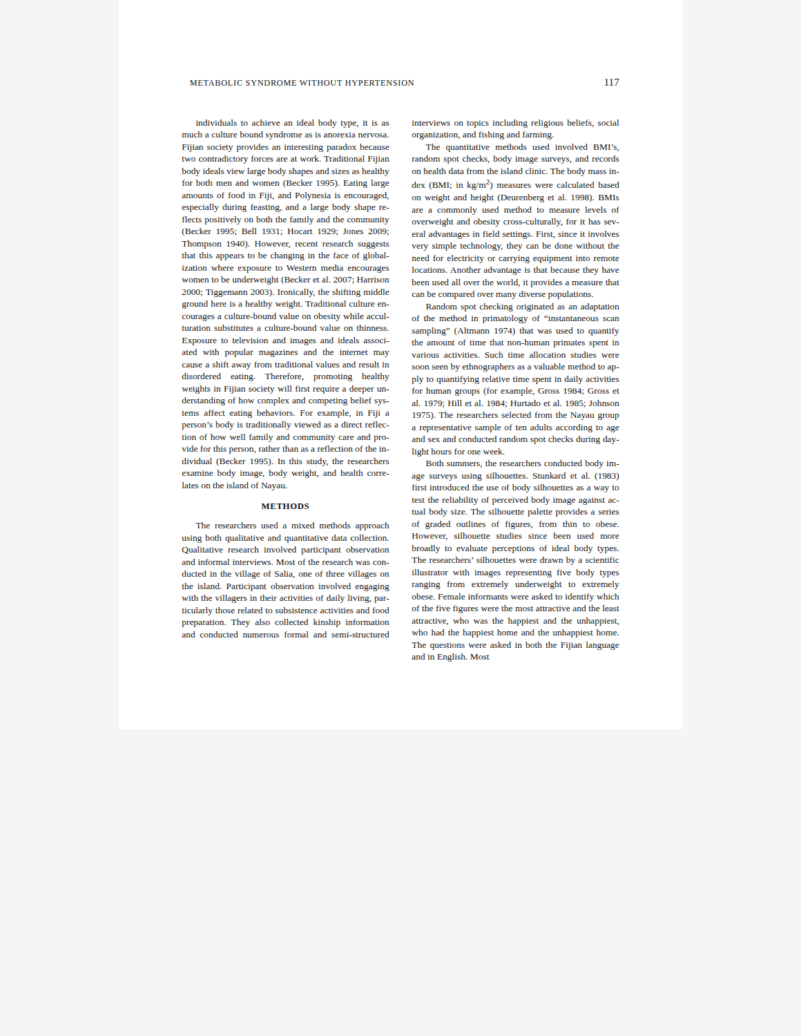Metabolic Syndrome Without Hypertension 117
individuals to achieve an ideal body type, it is as much a culture bound syndrome as is anorexia nervosa. Fijian society provides an interesting paradox because two contradictory forces are at work. Traditional Fijian body ideals view large body shapes and sizes as healthy for both men and women (Becker 1995). Eating large amounts of food in Fiji, and Polynesia is encouraged, especially during feasting, and a large body shape reflects positively on both the family and the community (Becker 1995; Bell 1931; Hocart 1929; Jones 2009; Thompson 1940). However, recent research suggests that this appears to be changing in the face of globalization where exposure to Western media encourages women to be underweight (Becker et al. 2007; Harrison 2000; Tiggemann 2003). Ironically, the shifting middle ground here is a healthy weight. Traditional culture encourages a culture-bound value on obesity while acculturation substitutes a culture-bound value on thinness. Exposure to television and images and ideals associated with popular magazines and the internet may cause a shift away from traditional values and result in disordered eating. Therefore, promoting healthy weights in Fijian society will first require a deeper understanding of how complex and competing belief systems affect eating behaviors. For example, in Fiji a person’s body is traditionally viewed as a direct reflection of how well family and community care and provide for this person, rather than as a reflection of the individual (Becker 1995). In this study, the researchers examine body image, body weight, and health correlates on the island of Nayau.
METHODS
The researchers used a mixed methods approach using both qualitative and quantitative data collection. Qualitative research involved participant observation and informal interviews. Most of the research was conducted in the village of Salia, one of three villages on the island. Participant observation involved engaging with the villagers in their activities of daily living, particularly those related to subsistence activities and food preparation. They also collected kinship information and conducted numerous formal and semi-structured interviews on topics including religious beliefs, social organization, and fishing and farming.
The quantitative methods used involved BMI’s, random spot checks, body image surveys, and records on health data from the island clinic. The body mass index (BMI; in kg/m2) measures were calculated based on weight and height (Deurenberg et al. 1998). BMIs are a commonly used method to measure levels of overweight and obesity cross-culturally, for it has several advantages in field settings. First, since it involves very simple technology, they can be done without the need for electricity or carrying equipment into remote locations. Another advantage is that because they have been used all over the world, it provides a measure that can be compared over many diverse populations.
Random spot checking originated as an adaptation of the method in primatology of “instantaneous scan sampling” (Altmann 1974) that was used to quantify the amount of time that non-human primates spent in various activities. Such time allocation studies were soon seen by ethnographers as a valuable method to apply to quantifying relative time spent in daily activities for human groups (for example, Gross 1984; Gross et al. 1979; Hill et al. 1984; Hurtado et al. 1985; Johnson 1975). The researchers selected from the Nayau group a representative sample of ten adults according to age and sex and conducted random spot checks during daylight hours for one week.
Both summers, the researchers conducted body image surveys using silhouettes. Stunkard et al. (1983) first introduced the use of body silhouettes as a way to test the reliability of perceived body image against actual body size. The silhouette palette provides a series of graded outlines of figures, from thin to obese. However, silhouette studies since been used more broadly to evaluate perceptions of ideal body types. The researchers’ silhouettes were drawn by a scientific illustrator with images representing five body types ranging from extremely underweight to extremely obese. Female informants were asked to identify which of the five figures were the most attractive and the least attractive, who was the happiest and the unhappiest, who had the happiest home and the unhappiest home. The questions were asked in both the Fijian language and in English. Most